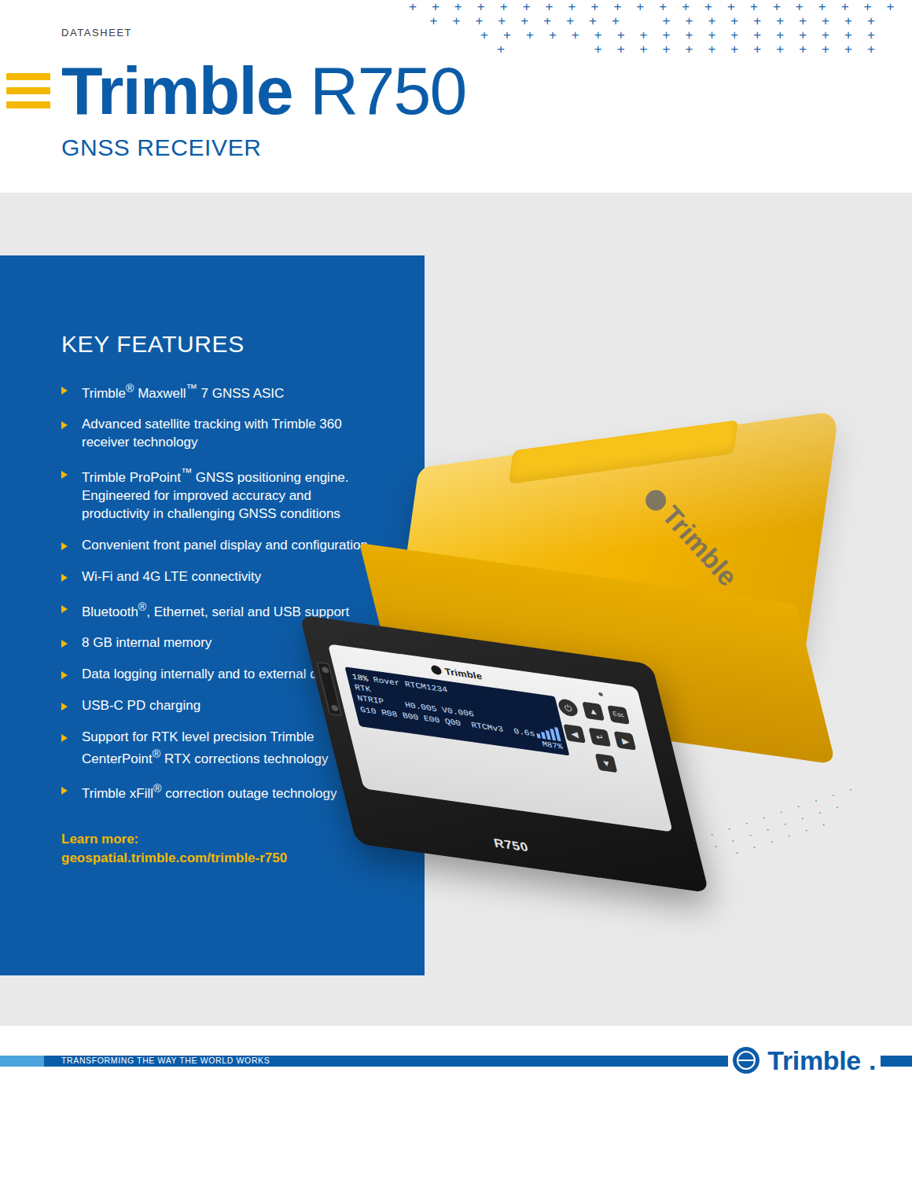+ + + + + + + + + + + + + + + + + + + + + +
+ + + + + + + + + + + + + + + + + + +
+ + + + + + + + + + + + + + + + + +
+ + + + + + + + + + + + + +
Datasheet
Trimble R750
GNSS Receiver
Key Features
Trimble® Maxwell™ 7 GNSS ASIC
Advanced satellite tracking with Trimble 360 receiver technology
Trimble ProPoint™ GNSS positioning engine. Engineered for improved accuracy and productivity in challenging GNSS conditions
Convenient front panel display and configuration
Wi-Fi and 4G LTE connectivity
Bluetooth®, Ethernet, serial and USB support
8 GB internal memory
Data logging internally and to external drive
USB-C PD charging
Support for RTK level precision Trimble CenterPoint® RTX corrections technology
Trimble xFill® correction outage technology
Learn more:
geospatial.trimble.com/trimble-r750
Trimble
Trimble
18% Rover RTCM1234
RTK
NTRIP H0.005 V0.006
G10 R08 B00 E00 Q00 RTCMv3 0.6s
M87%
⏻
▲
Esc
◀
↵
▶
▼
R750
. . . . . . . . . .
. . . . . . . .
. . . . . .
Transforming the way the world works
Trimble.